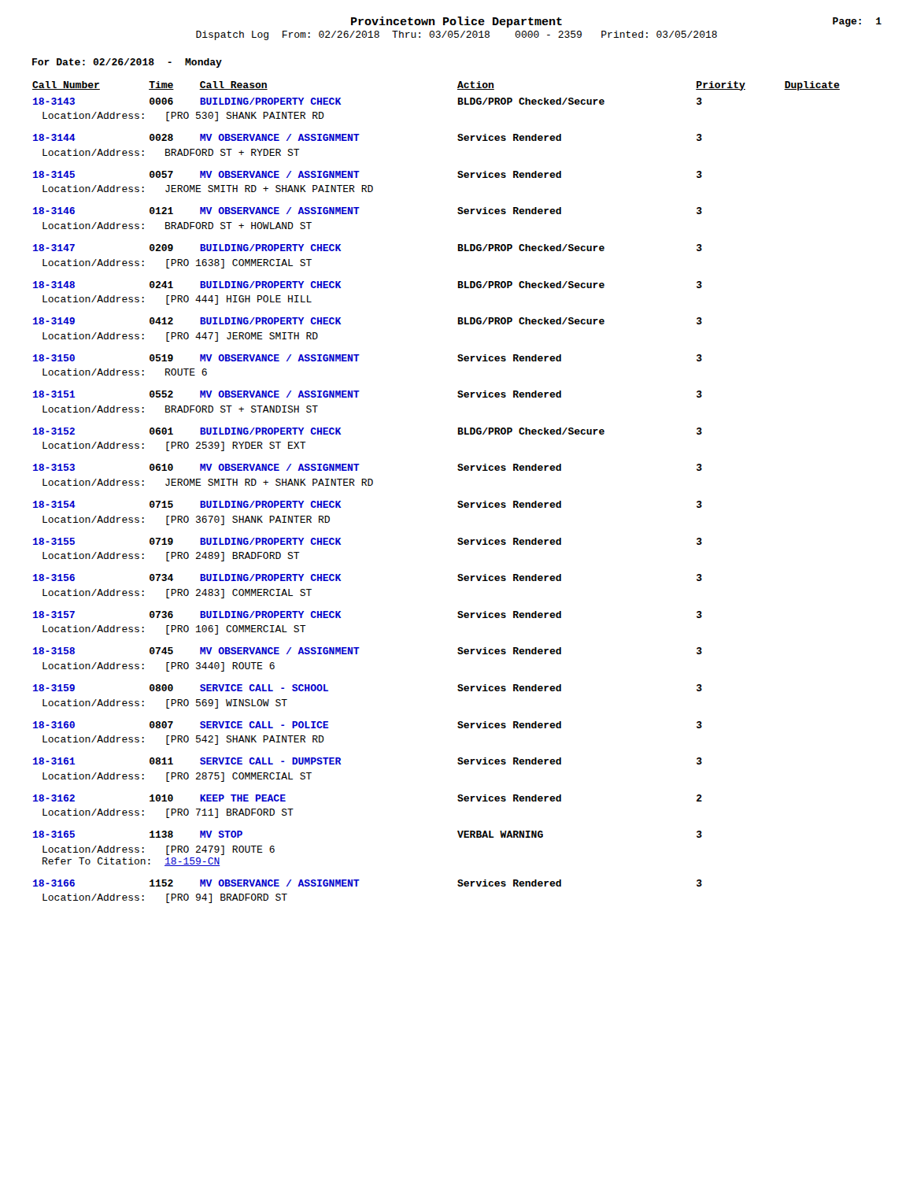Page: 1
Provincetown Police Department
Dispatch Log From: 02/26/2018 Thru: 03/05/2018 0000 - 2359 Printed: 03/05/2018
For Date: 02/26/2018 - Monday
| Call Number | Time | Call Reason | Action | Priority | Duplicate |
| --- | --- | --- | --- | --- | --- |
| 18-3143 | 0006 | BUILDING/PROPERTY CHECK | BLDG/PROP Checked/Secure | 3 | |
| Location/Address: [PRO 530] SHANK PAINTER RD |
| 18-3144 | 0028 | MV OBSERVANCE / ASSIGNMENT | Services Rendered | 3 | |
| Location/Address: BRADFORD ST + RYDER ST |
| 18-3145 | 0057 | MV OBSERVANCE / ASSIGNMENT | Services Rendered | 3 | |
| Location/Address: JEROME SMITH RD + SHANK PAINTER RD |
| 18-3146 | 0121 | MV OBSERVANCE / ASSIGNMENT | Services Rendered | 3 | |
| Location/Address: BRADFORD ST + HOWLAND ST |
| 18-3147 | 0209 | BUILDING/PROPERTY CHECK | BLDG/PROP Checked/Secure | 3 | |
| Location/Address: [PRO 1638] COMMERCIAL ST |
| 18-3148 | 0241 | BUILDING/PROPERTY CHECK | BLDG/PROP Checked/Secure | 3 | |
| Location/Address: [PRO 444] HIGH POLE HILL |
| 18-3149 | 0412 | BUILDING/PROPERTY CHECK | BLDG/PROP Checked/Secure | 3 | |
| Location/Address: [PRO 447] JEROME SMITH RD |
| 18-3150 | 0519 | MV OBSERVANCE / ASSIGNMENT | Services Rendered | 3 | |
| Location/Address: ROUTE 6 |
| 18-3151 | 0552 | MV OBSERVANCE / ASSIGNMENT | Services Rendered | 3 | |
| Location/Address: BRADFORD ST + STANDISH ST |
| 18-3152 | 0601 | BUILDING/PROPERTY CHECK | BLDG/PROP Checked/Secure | 3 | |
| Location/Address: [PRO 2539] RYDER ST EXT |
| 18-3153 | 0610 | MV OBSERVANCE / ASSIGNMENT | Services Rendered | 3 | |
| Location/Address: JEROME SMITH RD + SHANK PAINTER RD |
| 18-3154 | 0715 | BUILDING/PROPERTY CHECK | Services Rendered | 3 | |
| Location/Address: [PRO 3670] SHANK PAINTER RD |
| 18-3155 | 0719 | BUILDING/PROPERTY CHECK | Services Rendered | 3 | |
| Location/Address: [PRO 2489] BRADFORD ST |
| 18-3156 | 0734 | BUILDING/PROPERTY CHECK | Services Rendered | 3 | |
| Location/Address: [PRO 2483] COMMERCIAL ST |
| 18-3157 | 0736 | BUILDING/PROPERTY CHECK | Services Rendered | 3 | |
| Location/Address: [PRO 106] COMMERCIAL ST |
| 18-3158 | 0745 | MV OBSERVANCE / ASSIGNMENT | Services Rendered | 3 | |
| Location/Address: [PRO 3440] ROUTE 6 |
| 18-3159 | 0800 | SERVICE CALL - SCHOOL | Services Rendered | 3 | |
| Location/Address: [PRO 569] WINSLOW ST |
| 18-3160 | 0807 | SERVICE CALL - POLICE | Services Rendered | 3 | |
| Location/Address: [PRO 542] SHANK PAINTER RD |
| 18-3161 | 0811 | SERVICE CALL - DUMPSTER | Services Rendered | 3 | |
| Location/Address: [PRO 2875] COMMERCIAL ST |
| 18-3162 | 1010 | KEEP THE PEACE | Services Rendered | 2 | |
| Location/Address: [PRO 711] BRADFORD ST |
| 18-3165 | 1138 | MV STOP | VERBAL WARNING | 3 | |
| Location/Address: [PRO 2479] ROUTE 6 Refer To Citation: 18-159-CN |
| 18-3166 | 1152 | MV OBSERVANCE / ASSIGNMENT | Services Rendered | 3 | |
| Location/Address: [PRO 94] BRADFORD ST |